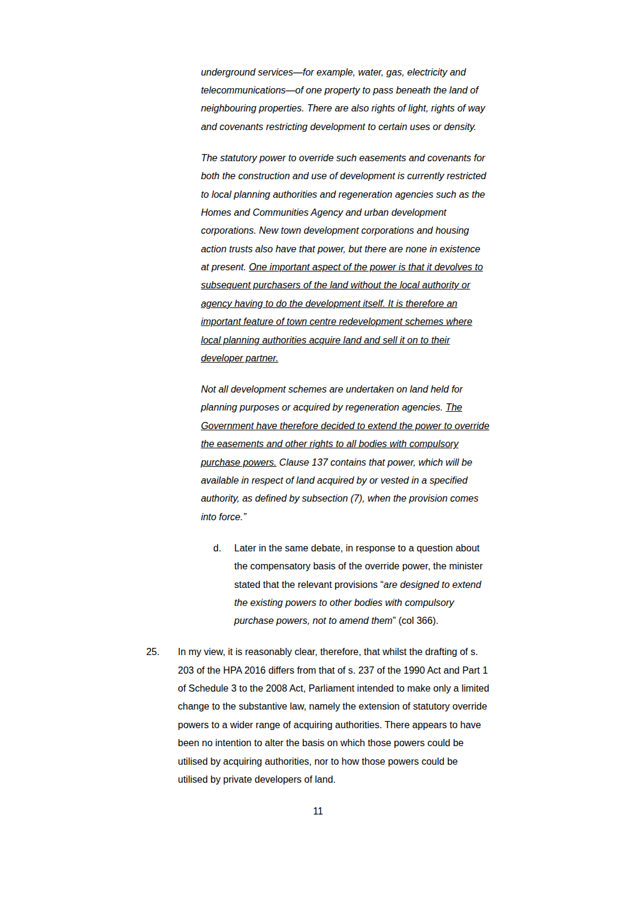underground services—for example, water, gas, electricity and telecommunications—of one property to pass beneath the land of neighbouring properties. There are also rights of light, rights of way and covenants restricting development to certain uses or density.
The statutory power to override such easements and covenants for both the construction and use of development is currently restricted to local planning authorities and regeneration agencies such as the Homes and Communities Agency and urban development corporations. New town development corporations and housing action trusts also have that power, but there are none in existence at present. One important aspect of the power is that it devolves to subsequent purchasers of the land without the local authority or agency having to do the development itself. It is therefore an important feature of town centre redevelopment schemes where local planning authorities acquire land and sell it on to their developer partner.
Not all development schemes are undertaken on land held for planning purposes or acquired by regeneration agencies. The Government have therefore decided to extend the power to override the easements and other rights to all bodies with compulsory purchase powers. Clause 137 contains that power, which will be available in respect of land acquired by or vested in a specified authority, as defined by subsection (7), when the provision comes into force.”
Later in the same debate, in response to a question about the compensatory basis of the override power, the minister stated that the relevant provisions “are designed to extend the existing powers to other bodies with compulsory purchase powers, not to amend them” (col 366).
In my view, it is reasonably clear, therefore, that whilst the drafting of s. 203 of the HPA 2016 differs from that of s. 237 of the 1990 Act and Part 1 of Schedule 3 to the 2008 Act, Parliament intended to make only a limited change to the substantive law, namely the extension of statutory override powers to a wider range of acquiring authorities. There appears to have been no intention to alter the basis on which those powers could be utilised by acquiring authorities, nor to how those powers could be utilised by private developers of land.
11